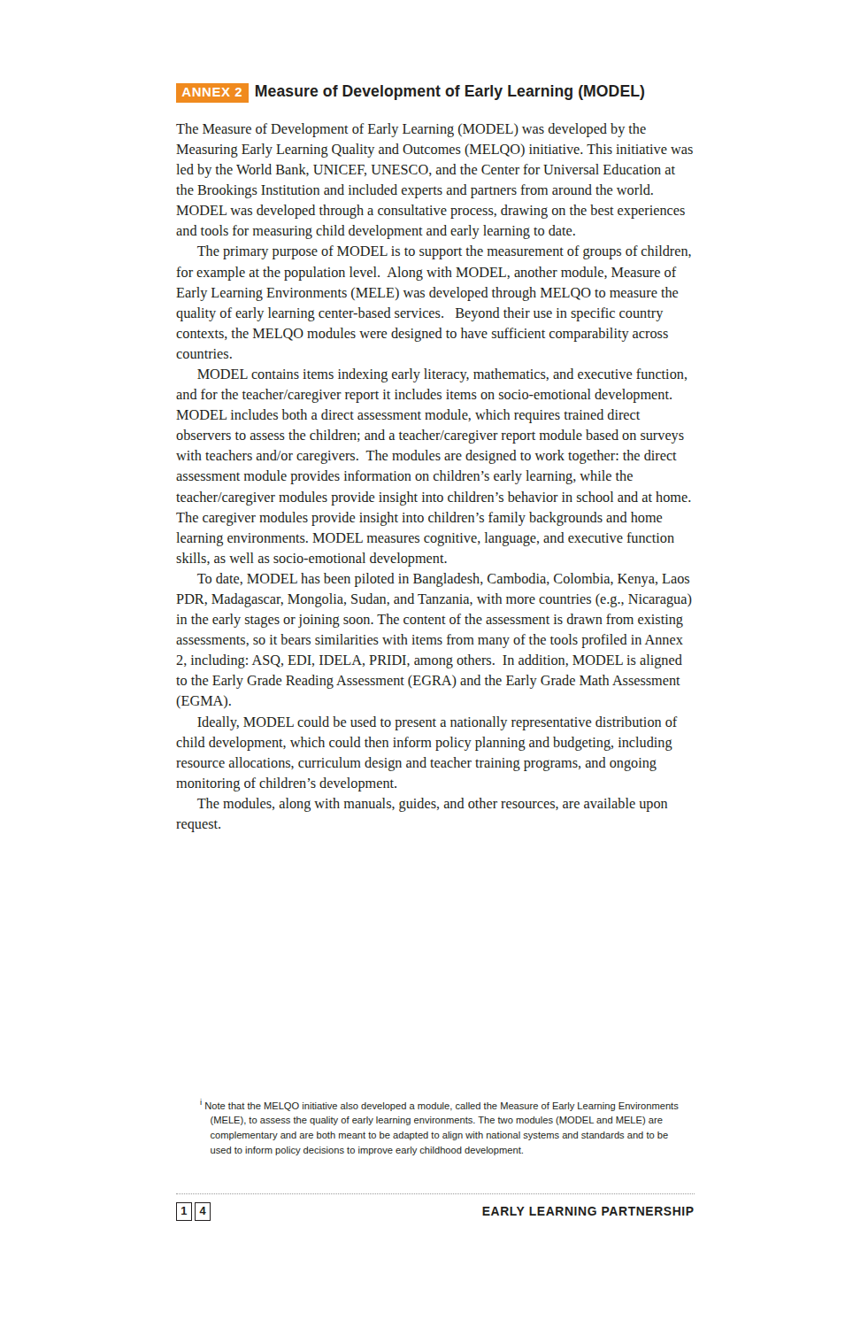ANNEX 2 Measure of Development of Early Learning (MODEL)
The Measure of Development of Early Learning (MODEL) was developed by the Measuring Early Learning Quality and Outcomes (MELQO) initiative. This initiative was led by the World Bank, UNICEF, UNESCO, and the Center for Universal Education at the Brookings Institution and included experts and partners from around the world. MODEL was developed through a consultative process, drawing on the best experiences and tools for measuring child development and early learning to date.
The primary purpose of MODEL is to support the measurement of groups of children, for example at the population level. Along with MODEL, another module, Measure of Early Learning Environments (MELE) was developed through MELQO to measure the quality of early learning center-based services. Beyond their use in specific country contexts, the MELQO modules were designed to have sufficient comparability across countries.
MODEL contains items indexing early literacy, mathematics, and executive function, and for the teacher/caregiver report it includes items on socio-emotional development. MODEL includes both a direct assessment module, which requires trained direct observers to assess the children; and a teacher/caregiver report module based on surveys with teachers and/or caregivers. The modules are designed to work together: the direct assessment module provides information on children’s early learning, while the teacher/caregiver modules provide insight into children’s behavior in school and at home. The caregiver modules provide insight into children’s family backgrounds and home learning environments. MODEL measures cognitive, language, and executive function skills, as well as socio-emotional development.
To date, MODEL has been piloted in Bangladesh, Cambodia, Colombia, Kenya, Laos PDR, Madagascar, Mongolia, Sudan, and Tanzania, with more countries (e.g., Nicaragua) in the early stages or joining soon. The content of the assessment is drawn from existing assessments, so it bears similarities with items from many of the tools profiled in Annex 2, including: ASQ, EDI, IDELA, PRIDI, among others. In addition, MODEL is aligned to the Early Grade Reading Assessment (EGRA) and the Early Grade Math Assessment (EGMA).
Ideally, MODEL could be used to present a nationally representative distribution of child development, which could then inform policy planning and budgeting, including resource allocations, curriculum design and teacher training programs, and ongoing monitoring of children’s development.
The modules, along with manuals, guides, and other resources, are available upon request.
i Note that the MELQO initiative also developed a module, called the Measure of Early Learning Environments (MELE), to assess the quality of early learning environments. The two modules (MODEL and MELE) are complementary and are both meant to be adapted to align with national systems and standards and to be used to inform policy decisions to improve early childhood development.
14
EARLY LEARNING PARTNERSHIP